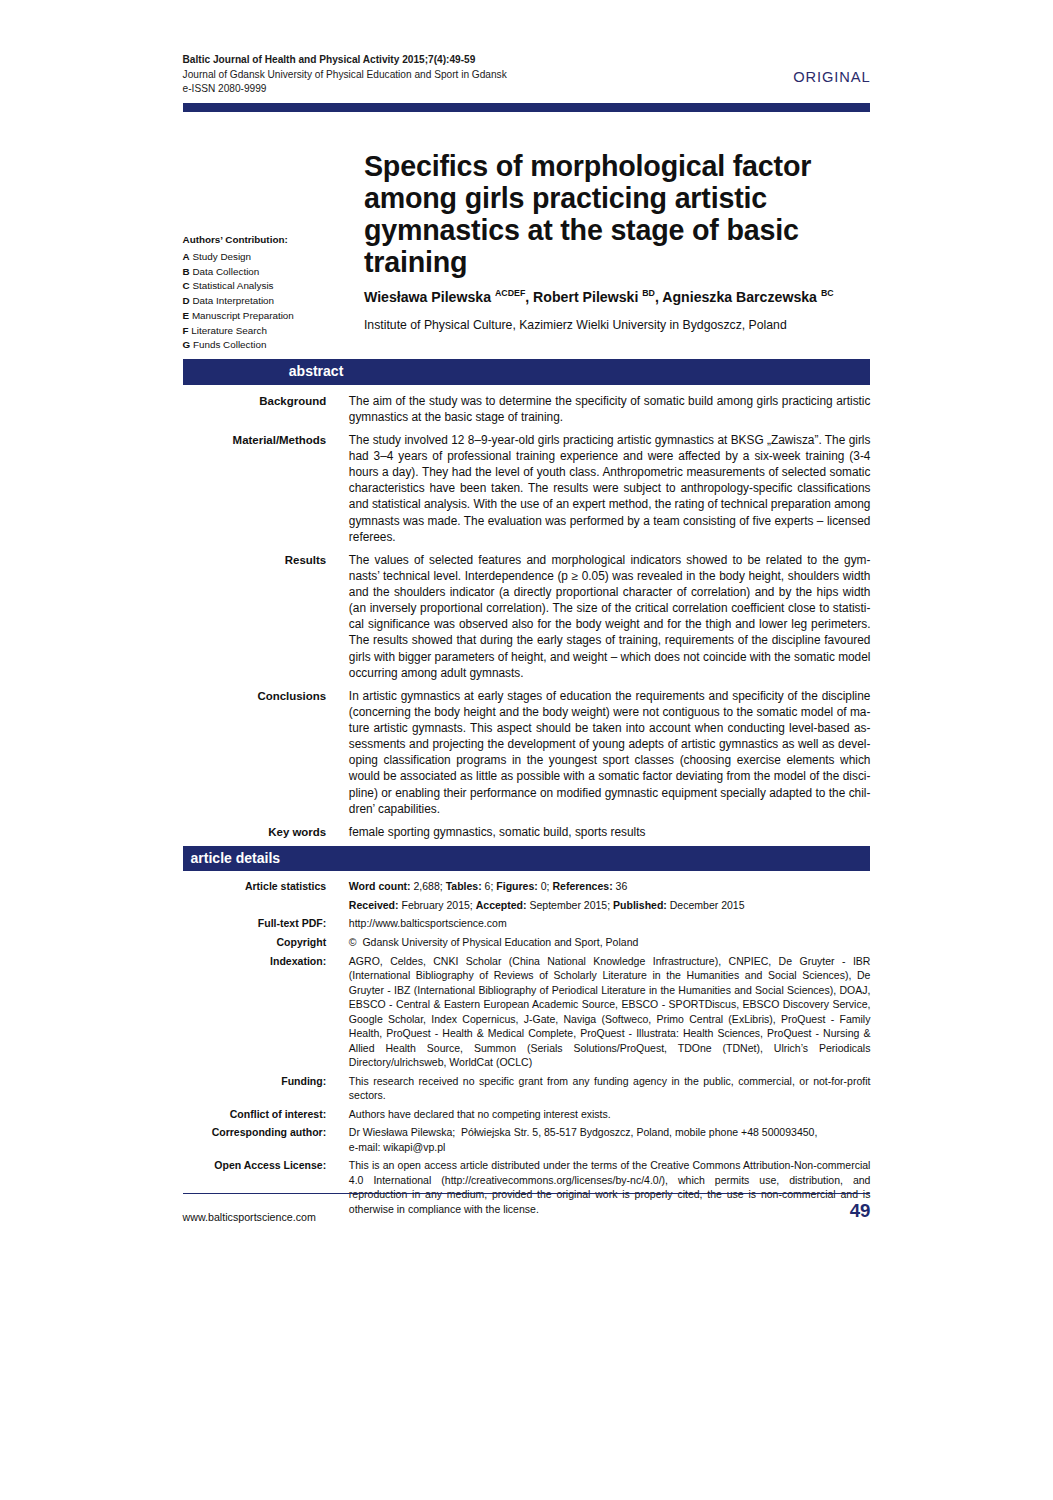Baltic Journal of Health and Physical Activity 2015;7(4):49-59
Journal of Gdansk University of Physical Education and Sport in Gdansk
e-ISSN 2080-9999
ORIGINAL
Authors’ Contribution:
A Study Design
B Data Collection
C Statistical Analysis
D Data Interpretation
E Manuscript Preparation
F Literature Search
G Funds Collection
Specifics of morphological factor among girls practicing artistic gymnastics at the stage of basic training
Wiesława Pilewska ACDEF, Robert Pilewski BD, Agnieszka Barczewska BC
Institute of Physical Culture, Kazimierz Wielki University in Bydgoszcz, Poland
abstract
Background
The aim of the study was to determine the specificity of somatic build among girls practicing artistic gymnastics at the basic stage of training.
Material/Methods
The study involved 12 8–9-year-old girls practicing artistic gymnastics at BKSG „Zawisza”. The girls had 3–4 years of professional training experience and were affected by a six-week training (3-4 hours a day). They had the level of youth class. Anthropometric measurements of selected somatic characteristics have been taken. The results were subject to anthropology-specific classifications and statistical analysis. With the use of an expert method, the rating of technical preparation among gymnasts was made. The evaluation was performed by a team consisting of five experts – licensed referees.
Results
The values of selected features and morphological indicators showed to be related to the gymnasts’ technical level. Interdependence (p ≥ 0.05) was revealed in the body height, shoulders width and the shoulders indicator (a directly proportional character of correlation) and by the hips width (an inversely proportional correlation). The size of the critical correlation coefficient close to statistical significance was observed also for the body weight and for the thigh and lower leg perimeters. The results showed that during the early stages of training, requirements of the discipline favoured girls with bigger parameters of height, and weight – which does not coincide with the somatic model occurring among adult gymnasts.
Conclusions
In artistic gymnastics at early stages of education the requirements and specificity of the discipline (concerning the body height and the body weight) were not contiguous to the somatic model of mature artistic gymnasts. This aspect should be taken into account when conducting level-based assessments and projecting the development of young adepts of artistic gymnastics as well as developing classification programs in the youngest sport classes (choosing exercise elements which would be associated as little as possible with a somatic factor deviating from the model of the discipline) or enabling their performance on modified gymnastic equipment specially adapted to the children’ capabilities.
Key words
female sporting gymnastics, somatic build, sports results
article details
Article statistics
Word count: 2,688; Tables: 6; Figures: 0; References: 36
Received: February 2015; Accepted: September 2015; Published: December 2015
Full-text PDF:
http://www.balticsportscience.com
Copyright
© Gdansk University of Physical Education and Sport, Poland
Indexation:
AGRO, Celdes, CNKI Scholar (China National Knowledge Infrastructure), CNPIEC, De Gruyter - IBR (International Bibliography of Reviews of Scholarly Literature in the Humanities and Social Sciences), De Gruyter - IBZ (International Bibliography of Periodical Literature in the Humanities and Social Sciences), DOAJ, EBSCO - Central & Eastern European Academic Source, EBSCO - SPORTDiscus, EBSCO Discovery Service, Google Scholar, Index Copernicus, J-Gate, Naviga (Softweco, Primo Central (ExLibris), ProQuest - Family Health, ProQuest - Health & Medical Complete, ProQuest - Illustrata: Health Sciences, ProQuest - Nursing & Allied Health Source, Summon (Serials Solutions/ProQuest, TDOne (TDNet), Ulrich’s Periodicals Directory/ulrichsweb, WorldCat (OCLC)
Funding:
This research received no specific grant from any funding agency in the public, commercial, or not-for-profit sectors.
Conflict of interest:
Authors have declared that no competing interest exists.
Corresponding author:
Dr Wiesława Pilewska; Półwiejska Str. 5, 85-517 Bydgoszcz, Poland, mobile phone +48 500093450,
e-mail: wikapi@vp.pl
Open Access License:
This is an open access article distributed under the terms of the Creative Commons Attribution-Non-commercial 4.0 International (http://creativecommons.org/licenses/by-nc/4.0/), which permits use, distribution, and reproduction in any medium, provided the original work is properly cited, the use is non-commercial and is otherwise in compliance with the license.
www.balticsportscience.com
49